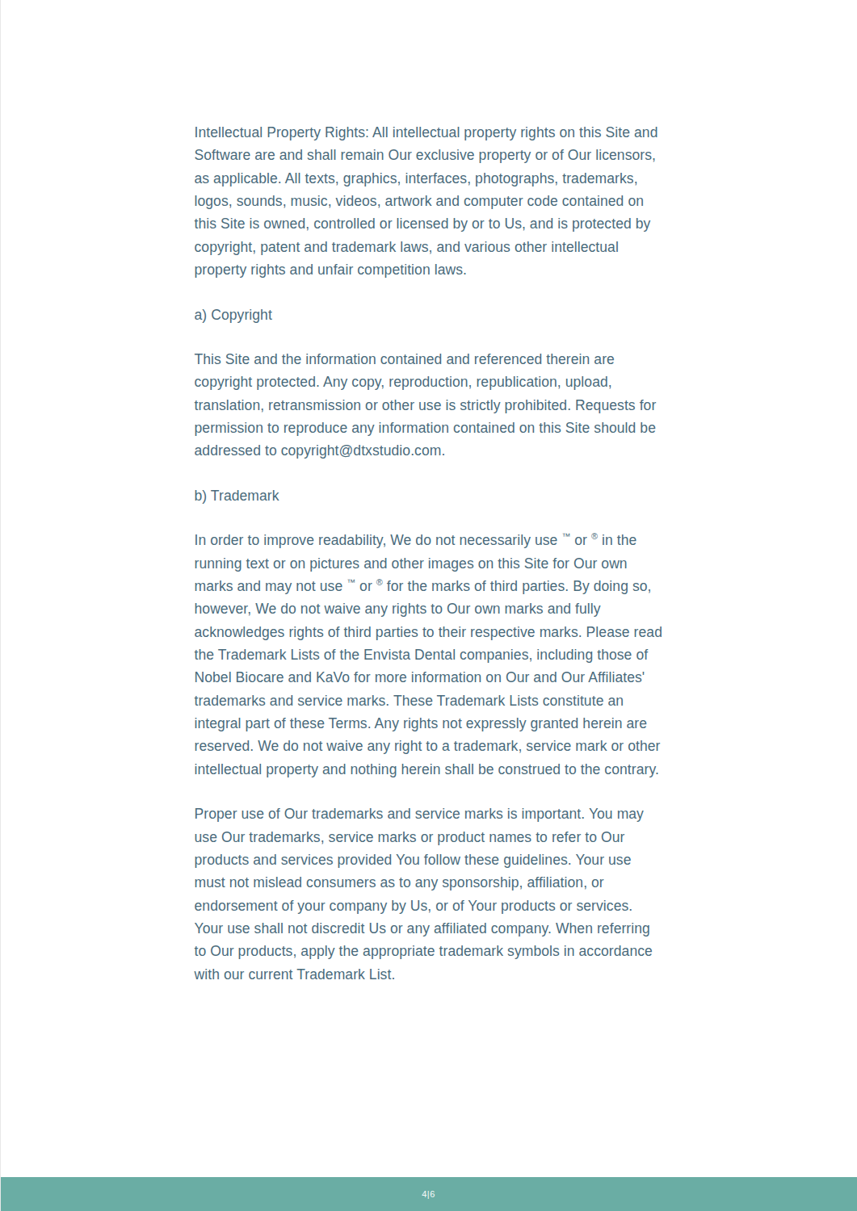Intellectual Property Rights: All intellectual property rights on this Site and Software are and shall remain Our exclusive property or of Our licensors, as applicable. All texts, graphics, interfaces, photographs, trademarks, logos, sounds, music, videos, artwork and computer code contained on this Site is owned, controlled or licensed by or to Us, and is protected by copyright, patent and trademark laws, and various other intellectual property rights and unfair competition laws.
a) Copyright
This Site and the information contained and referenced therein are copyright protected. Any copy, reproduction, republication, upload, translation, retransmission or other use is strictly prohibited. Requests for permission to reproduce any information contained on this Site should be addressed to copyright@dtxstudio.com.
b) Trademark
In order to improve readability, We do not necessarily use ™ or ® in the running text or on pictures and other images on this Site for Our own marks and may not use ™ or ® for the marks of third parties. By doing so, however, We do not waive any rights to Our own marks and fully acknowledges rights of third parties to their respective marks. Please read the Trademark Lists of the Envista Dental companies, including those of Nobel Biocare and KaVo for more information on Our and Our Affiliates' trademarks and service marks. These Trademark Lists constitute an integral part of these Terms. Any rights not expressly granted herein are reserved. We do not waive any right to a trademark, service mark or other intellectual property and nothing herein shall be construed to the contrary.
Proper use of Our trademarks and service marks is important. You may use Our trademarks, service marks or product names to refer to Our products and services provided You follow these guidelines. Your use must not mislead consumers as to any sponsorship, affiliation, or endorsement of your company by Us, or of Your products or services. Your use shall not discredit Us or any affiliated company. When referring to Our products, apply the appropriate trademark symbols in accordance with our current Trademark List.
4|6